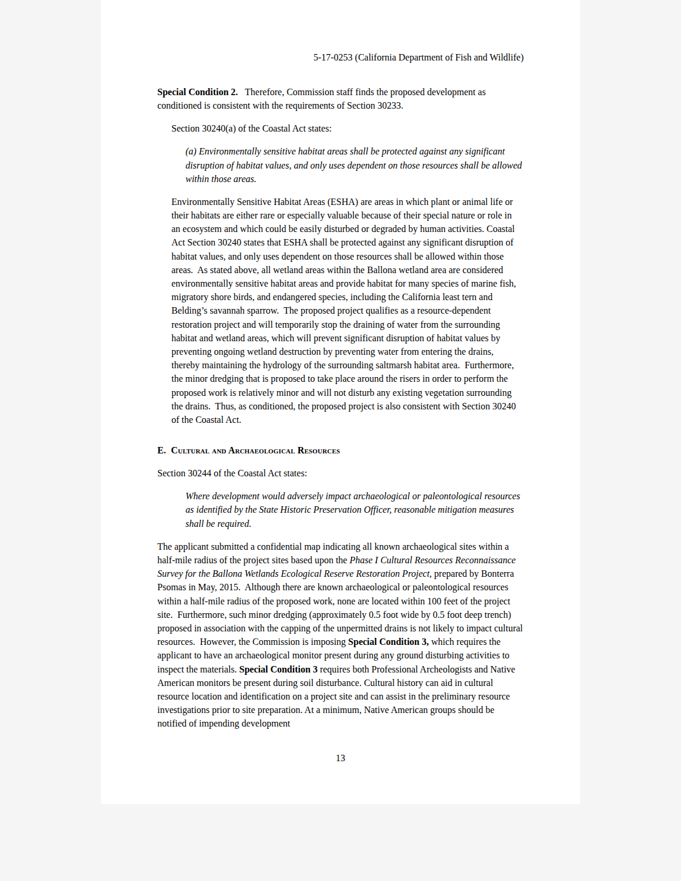5-17-0253 (California Department of Fish and Wildlife)
Special Condition 2. Therefore, Commission staff finds the proposed development as conditioned is consistent with the requirements of Section 30233.
Section 30240(a) of the Coastal Act states:
(a) Environmentally sensitive habitat areas shall be protected against any significant disruption of habitat values, and only uses dependent on those resources shall be allowed within those areas.
Environmentally Sensitive Habitat Areas (ESHA) are areas in which plant or animal life or their habitats are either rare or especially valuable because of their special nature or role in an ecosystem and which could be easily disturbed or degraded by human activities. Coastal Act Section 30240 states that ESHA shall be protected against any significant disruption of habitat values, and only uses dependent on those resources shall be allowed within those areas. As stated above, all wetland areas within the Ballona wetland area are considered environmentally sensitive habitat areas and provide habitat for many species of marine fish, migratory shore birds, and endangered species, including the California least tern and Belding’s savannah sparrow. The proposed project qualifies as a resource-dependent restoration project and will temporarily stop the draining of water from the surrounding habitat and wetland areas, which will prevent significant disruption of habitat values by preventing ongoing wetland destruction by preventing water from entering the drains, thereby maintaining the hydrology of the surrounding saltmarsh habitat area. Furthermore, the minor dredging that is proposed to take place around the risers in order to perform the proposed work is relatively minor and will not disturb any existing vegetation surrounding the drains. Thus, as conditioned, the proposed project is also consistent with Section 30240 of the Coastal Act.
E. Cultural and Archaeological Resources
Section 30244 of the Coastal Act states:
Where development would adversely impact archaeological or paleontological resources as identified by the State Historic Preservation Officer, reasonable mitigation measures shall be required.
The applicant submitted a confidential map indicating all known archaeological sites within a half-mile radius of the project sites based upon the Phase I Cultural Resources Reconnaissance Survey for the Ballona Wetlands Ecological Reserve Restoration Project, prepared by Bonterra Psomas in May, 2015. Although there are known archaeological or paleontological resources within a half-mile radius of the proposed work, none are located within 100 feet of the project site. Furthermore, such minor dredging (approximately 0.5 foot wide by 0.5 foot deep trench) proposed in association with the capping of the unpermitted drains is not likely to impact cultural resources. However, the Commission is imposing Special Condition 3, which requires the applicant to have an archaeological monitor present during any ground disturbing activities to inspect the materials. Special Condition 3 requires both Professional Archeologists and Native American monitors be present during soil disturbance. Cultural history can aid in cultural resource location and identification on a project site and can assist in the preliminary resource investigations prior to site preparation. At a minimum, Native American groups should be notified of impending development
13